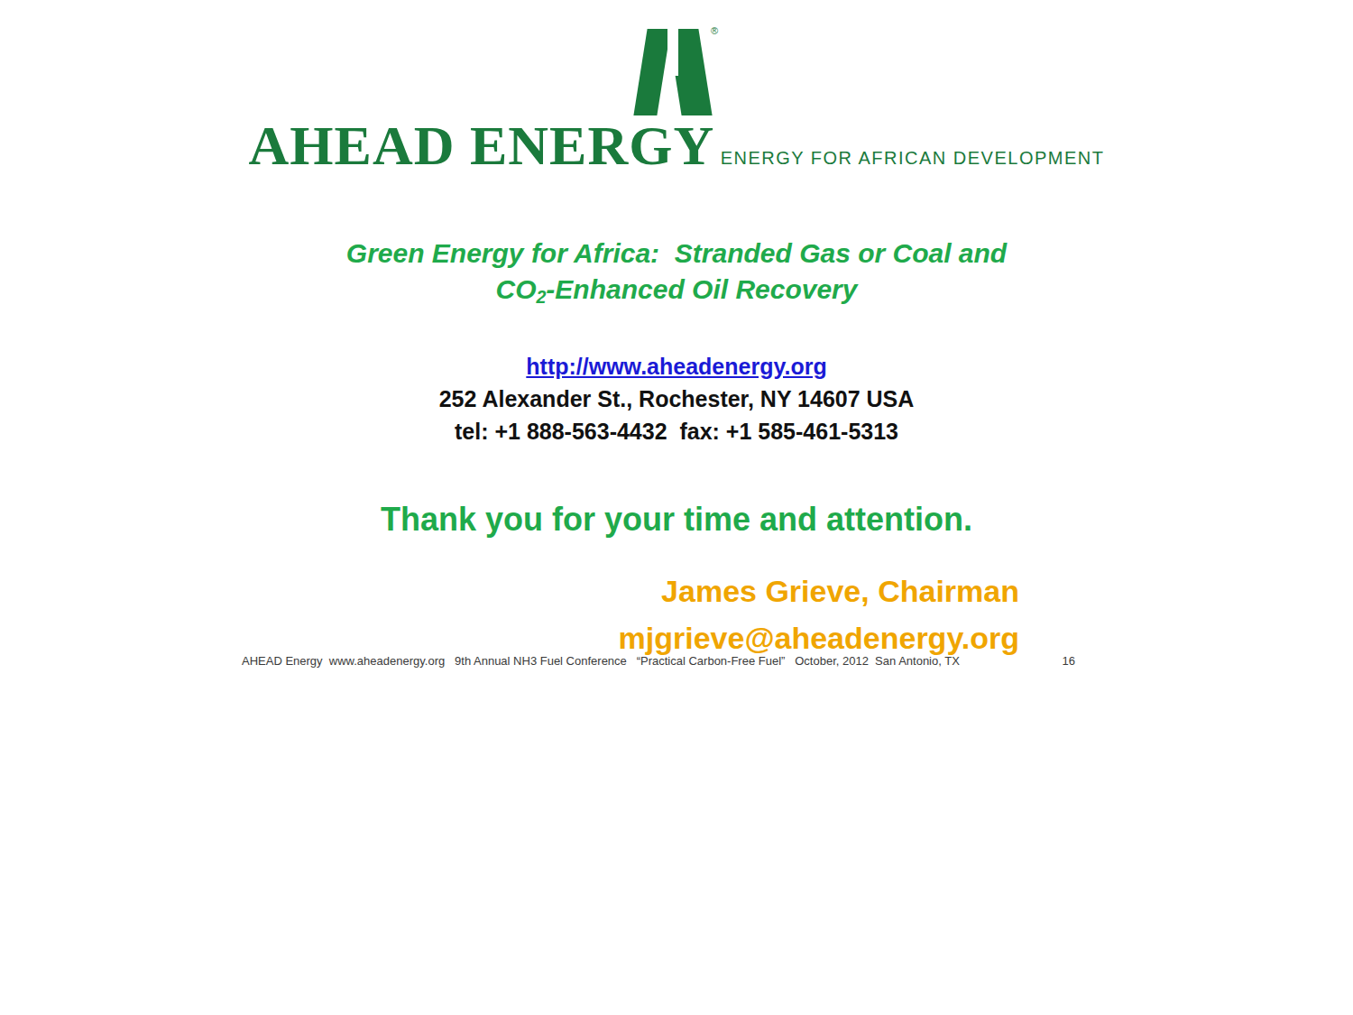® Ahead Energy Energy for African Development
Green Energy for Africa: Stranded Gas or Coal and
CO2-Enhanced Oil Recovery
http://www.aheadenergy.org
252 Alexander St., Rochester, NY 14607 USA
tel: +1 888-563-4432 fax: +1 585-461-5313
Thank you for your time and attention.
James Grieve, Chairman mjgrieve@aheadenergy.org
AHEAD Energy www.aheadenergy.org 9th Annual NH3 Fuel Conference “Practical Carbon-Free Fuel” October, 2012 San Antonio, TX 16